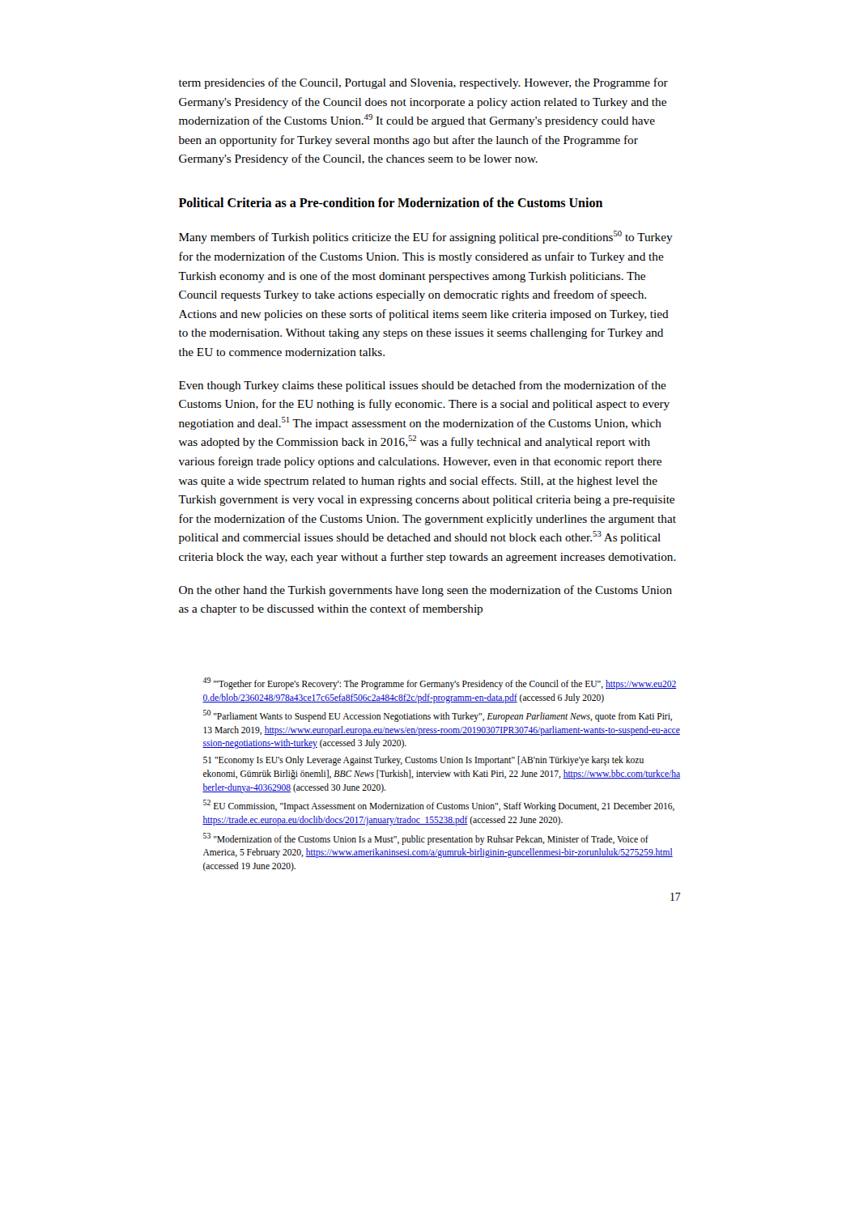term presidencies of the Council, Portugal and Slovenia, respectively. However, the Programme for Germany's Presidency of the Council does not incorporate a policy action related to Turkey and the modernization of the Customs Union.49 It could be argued that Germany's presidency could have been an opportunity for Turkey several months ago but after the launch of the Programme for Germany's Presidency of the Council, the chances seem to be lower now.
Political Criteria as a Pre-condition for Modernization of the Customs Union
Many members of Turkish politics criticize the EU for assigning political pre-conditions50 to Turkey for the modernization of the Customs Union. This is mostly considered as unfair to Turkey and the Turkish economy and is one of the most dominant perspectives among Turkish politicians. The Council requests Turkey to take actions especially on democratic rights and freedom of speech. Actions and new policies on these sorts of political items seem like criteria imposed on Turkey, tied to the modernisation. Without taking any steps on these issues it seems challenging for Turkey and the EU to commence modernization talks.
Even though Turkey claims these political issues should be detached from the modernization of the Customs Union, for the EU nothing is fully economic. There is a social and political aspect to every negotiation and deal.51 The impact assessment on the modernization of the Customs Union, which was adopted by the Commission back in 2016,52 was a fully technical and analytical report with various foreign trade policy options and calculations. However, even in that economic report there was quite a wide spectrum related to human rights and social effects. Still, at the highest level the Turkish government is very vocal in expressing concerns about political criteria being a pre-requisite for the modernization of the Customs Union. The government explicitly underlines the argument that political and commercial issues should be detached and should not block each other.53 As political criteria block the way, each year without a further step towards an agreement increases demotivation.
On the other hand the Turkish governments have long seen the modernization of the Customs Union as a chapter to be discussed within the context of membership
49 "'Together for Europe's Recovery': The Programme for Germany's Presidency of the Council of the EU", https://www.eu2020.de/blob/2360248/978a43ce17c65efa8f506c2a484c8f2c/pdf-programm-en-data.pdf (accessed 6 July 2020)
50 "Parliament Wants to Suspend EU Accession Negotiations with Turkey", European Parliament News, quote from Kati Piri, 13 March 2019, https://www.europarl.europa.eu/news/en/press-room/20190307IPR30746/parliament-wants-to-suspend-eu-accession-negotiations-with-turkey (accessed 3 July 2020).
51 "Economy Is EU's Only Leverage Against Turkey, Customs Union Is Important" [AB'nin Türkiye'ye karşı tek kozu ekonomi, Gümrük Birliği önemli], BBC News [Turkish], interview with Kati Piri, 22 June 2017, https://www.bbc.com/turkce/haberler-dunya-40362908 (accessed 30 June 2020).
52 EU Commission, "Impact Assessment on Modernization of Customs Union", Staff Working Document, 21 December 2016, https://trade.ec.europa.eu/doclib/docs/2017/january/tradoc_155238.pdf (accessed 22 June 2020).
53 "Modernization of the Customs Union Is a Must", public presentation by Ruhsar Pekcan, Minister of Trade, Voice of America, 5 February 2020, https://www.amerikaninsesi.com/a/gumruk-birliginin-guncellenmesi-bir-zorunluluk/5275259.html (accessed 19 June 2020).
17